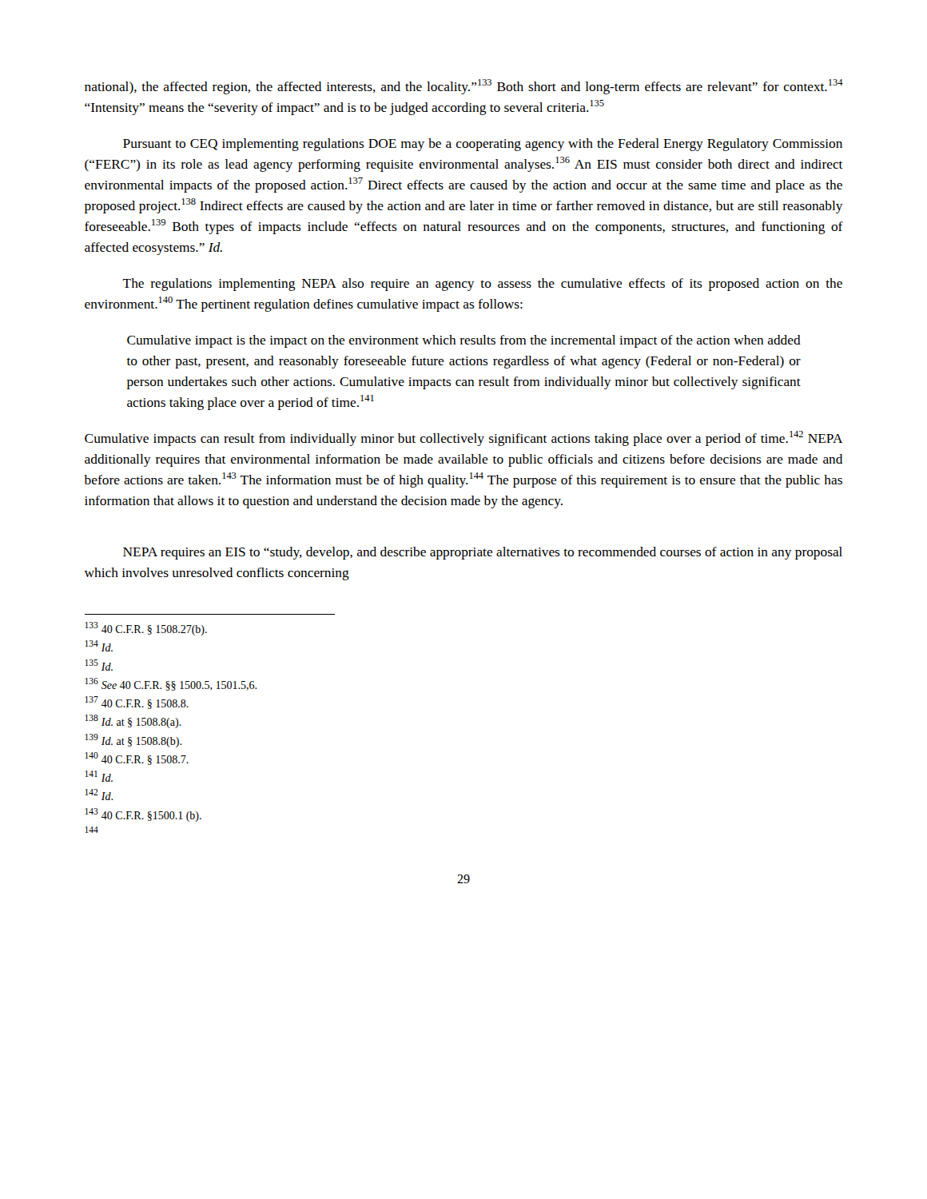national), the affected region, the affected interests, and the locality.”133 Both short and long-term effects are relevant” for context.134 “Intensity” means the “severity of impact” and is to be judged according to several criteria.135
Pursuant to CEQ implementing regulations DOE may be a cooperating agency with the Federal Energy Regulatory Commission (“FERC”) in its role as lead agency performing requisite environmental analyses.136 An EIS must consider both direct and indirect environmental impacts of the proposed action.137 Direct effects are caused by the action and occur at the same time and place as the proposed project.138 Indirect effects are caused by the action and are later in time or farther removed in distance, but are still reasonably foreseeable.139 Both types of impacts include “effects on natural resources and on the components, structures, and functioning of affected ecosystems.” Id.
The regulations implementing NEPA also require an agency to assess the cumulative effects of its proposed action on the environment.140 The pertinent regulation defines cumulative impact as follows:
Cumulative impact is the impact on the environment which results from the incremental impact of the action when added to other past, present, and reasonably foreseeable future actions regardless of what agency (Federal or non-Federal) or person undertakes such other actions. Cumulative impacts can result from individually minor but collectively significant actions taking place over a period of time.141
Cumulative impacts can result from individually minor but collectively significant actions taking place over a period of time.142 NEPA additionally requires that environmental information be made available to public officials and citizens before decisions are made and before actions are taken.143 The information must be of high quality.144 The purpose of this requirement is to ensure that the public has information that allows it to question and understand the decision made by the agency.
NEPA requires an EIS to “study, develop, and describe appropriate alternatives to recommended courses of action in any proposal which involves unresolved conflicts concerning
13340 C.F.R. § 1508.27(b).
134 Id.
135 Id.
136 See 40 C.F.R. §§ 1500.5, 1501.5,6.
13740 C.F.R. § 1508.8.
138 Id. at § 1508.8(a).
139 Id. at § 1508.8(b).
14040 C.F.R. § 1508.7.
141 Id.
142 Id.
14340 C.F.R. §1500.1 (b).
144
29